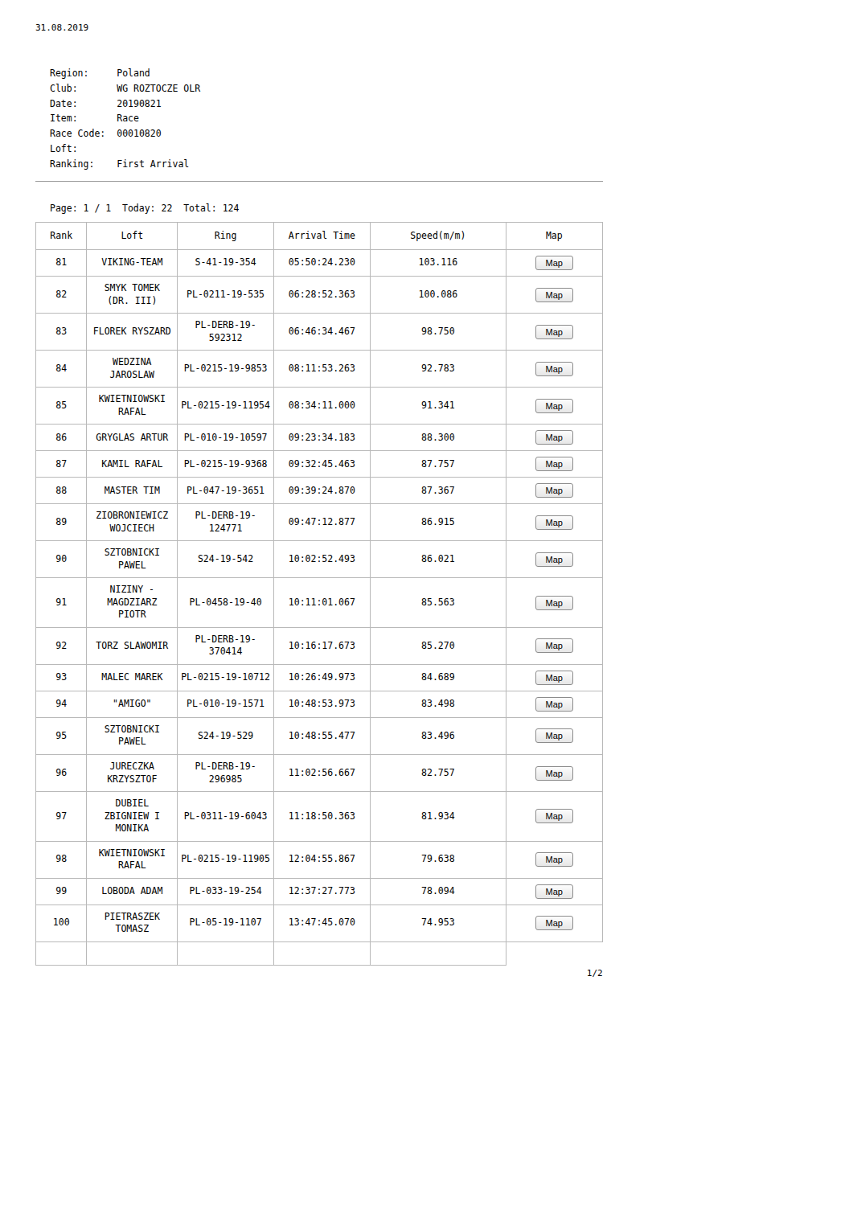31.08.2019
| Region: | Poland |
| Club: | WG ROZTOCZE OLR |
| Date: | 20190821 |
| Item: | Race |
| Race Code: | 00010820 |
| Loft: | |
| Ranking: | First Arrival |
Page: 1 / 1 Today: 22 Total: 124
| Rank | Loft | Ring | Arrival Time | Speed(m/m) | Map |
| --- | --- | --- | --- | --- | --- |
| 81 | VIKING-TEAM | S-41-19-354 | 05:50:24.230 | 103.116 | Map |
| 82 | SMYK TOMEK (DR. III) | PL-0211-19-535 | 06:28:52.363 | 100.086 | Map |
| 83 | FLOREK RYSZARD | PL-DERB-19-592312 | 06:46:34.467 | 98.750 | Map |
| 84 | WEDZINA JAROSLAW | PL-0215-19-9853 | 08:11:53.263 | 92.783 | Map |
| 85 | KWIETNIOWSKI RAFAL | PL-0215-19-11954 | 08:34:11.000 | 91.341 | Map |
| 86 | GRYGLAS ARTUR | PL-010-19-10597 | 09:23:34.183 | 88.300 | Map |
| 87 | KAMIL RAFAL | PL-0215-19-9368 | 09:32:45.463 | 87.757 | Map |
| 88 | MASTER TIM | PL-047-19-3651 | 09:39:24.870 | 87.367 | Map |
| 89 | ZIOBRONIEWICZ WOJCIECH | PL-DERB-19-124771 | 09:47:12.877 | 86.915 | Map |
| 90 | SZTOBNICKI PAWEL | S24-19-542 | 10:02:52.493 | 86.021 | Map |
| 91 | NIZINY - MAGDZIARZ PIOTR | PL-0458-19-40 | 10:11:01.067 | 85.563 | Map |
| 92 | TORZ SLAWOMIR | PL-DERB-19-370414 | 10:16:17.673 | 85.270 | Map |
| 93 | MALEC MAREK | PL-0215-19-10712 | 10:26:49.973 | 84.689 | Map |
| 94 | "AMIGO" | PL-010-19-1571 | 10:48:53.973 | 83.498 | Map |
| 95 | SZTOBNICKI PAWEL | S24-19-529 | 10:48:55.477 | 83.496 | Map |
| 96 | JURECZKA KRZYSZTOF | PL-DERB-19-296985 | 11:02:56.667 | 82.757 | Map |
| 97 | DUBIEL ZBIGNIEW I MONIKA | PL-0311-19-6043 | 11:18:50.363 | 81.934 | Map |
| 98 | KWIETNIOWSKI RAFAL | PL-0215-19-11905 | 12:04:55.867 | 79.638 | Map |
| 99 | LOBODA ADAM | PL-033-19-254 | 12:37:27.773 | 78.094 | Map |
| 100 | PIETRASZEK TOMASZ | PL-05-19-1107 | 13:47:45.070 | 74.953 | Map |
1/2